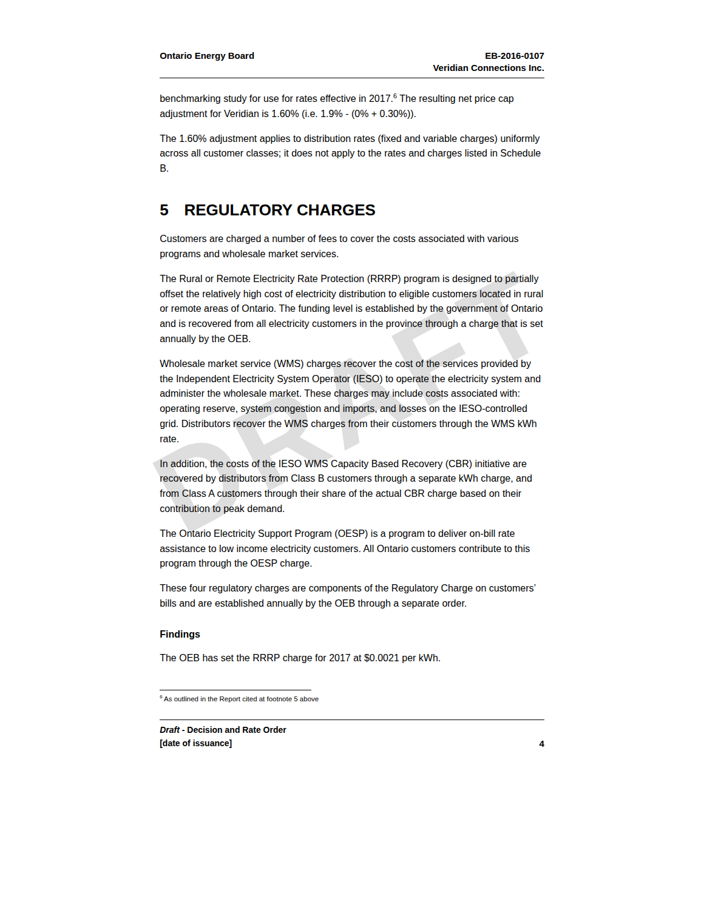DRAFT
Ontario Energy Board
EB-2016-0107
Veridian Connections Inc.
benchmarking study for use for rates effective in 2017.6 The resulting net price cap adjustment for Veridian is 1.60% (i.e. 1.9% - (0% + 0.30%)).
The 1.60% adjustment applies to distribution rates (fixed and variable charges) uniformly across all customer classes; it does not apply to the rates and charges listed in Schedule B.
5 REGULATORY CHARGES
Customers are charged a number of fees to cover the costs associated with various programs and wholesale market services.
The Rural or Remote Electricity Rate Protection (RRRP) program is designed to partially offset the relatively high cost of electricity distribution to eligible customers located in rural or remote areas of Ontario. The funding level is established by the government of Ontario and is recovered from all electricity customers in the province through a charge that is set annually by the OEB.
Wholesale market service (WMS) charges recover the cost of the services provided by the Independent Electricity System Operator (IESO) to operate the electricity system and administer the wholesale market. These charges may include costs associated with: operating reserve, system congestion and imports, and losses on the IESO-controlled grid. Distributors recover the WMS charges from their customers through the WMS kWh rate.
In addition, the costs of the IESO WMS Capacity Based Recovery (CBR) initiative are recovered by distributors from Class B customers through a separate kWh charge, and from Class A customers through their share of the actual CBR charge based on their contribution to peak demand.
The Ontario Electricity Support Program (OESP) is a program to deliver on-bill rate assistance to low income electricity customers. All Ontario customers contribute to this program through the OESP charge.
These four regulatory charges are components of the Regulatory Charge on customers’ bills and are established annually by the OEB through a separate order.
Findings
The OEB has set the RRRP charge for 2017 at $0.0021 per kWh.
6 As outlined in the Report cited at footnote 5 above
Draft - Decision and Rate Order
[date of issuance]
4